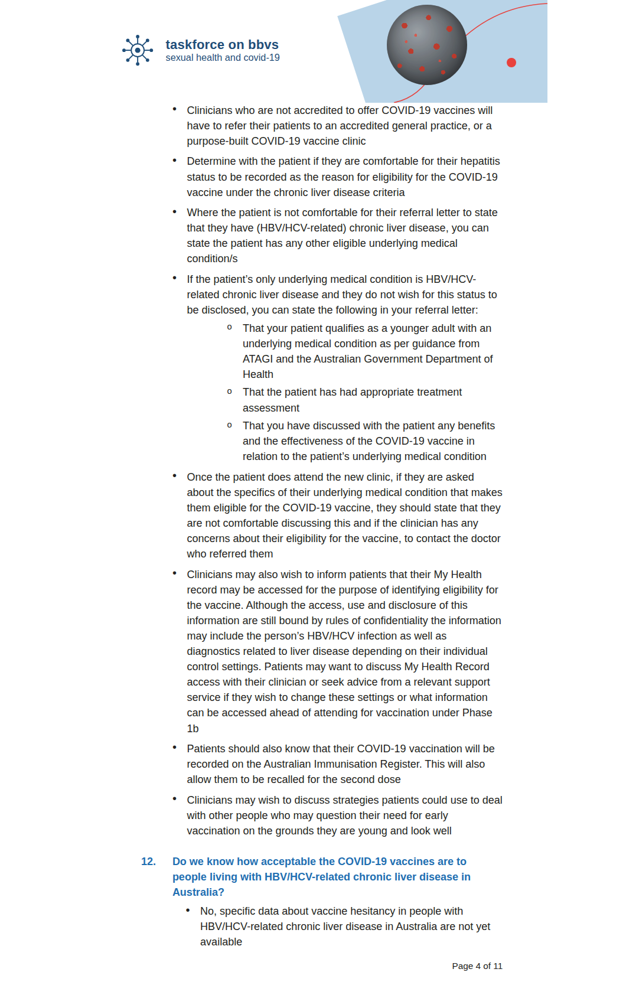taskforce on bbvs
sexual health and covid-19
Clinicians who are not accredited to offer COVID-19 vaccines will have to refer their patients to an accredited general practice, or a purpose-built COVID-19 vaccine clinic
Determine with the patient if they are comfortable for their hepatitis status to be recorded as the reason for eligibility for the COVID-19 vaccine under the chronic liver disease criteria
Where the patient is not comfortable for their referral letter to state that they have (HBV/HCV-related) chronic liver disease, you can state the patient has any other eligible underlying medical condition/s
If the patient’s only underlying medical condition is HBV/HCV-related chronic liver disease and they do not wish for this status to be disclosed, you can state the following in your referral letter:
That your patient qualifies as a younger adult with an underlying medical condition as per guidance from ATAGI and the Australian Government Department of Health
That the patient has had appropriate treatment assessment
That you have discussed with the patient any benefits and the effectiveness of the COVID-19 vaccine in relation to the patient’s underlying medical condition
Once the patient does attend the new clinic, if they are asked about the specifics of their underlying medical condition that makes them eligible for the COVID-19 vaccine, they should state that they are not comfortable discussing this and if the clinician has any concerns about their eligibility for the vaccine, to contact the doctor who referred them
Clinicians may also wish to inform patients that their My Health record may be accessed for the purpose of identifying eligibility for the vaccine. Although the access, use and disclosure of this information are still bound by rules of confidentiality the information may include the person’s HBV/HCV infection as well as diagnostics related to liver disease depending on their individual control settings. Patients may want to discuss My Health Record access with their clinician or seek advice from a relevant support service if they wish to change these settings or what information can be accessed ahead of attending for vaccination under Phase 1b
Patients should also know that their COVID-19 vaccination will be recorded on the Australian Immunisation Register. This will also allow them to be recalled for the second dose
Clinicians may wish to discuss strategies patients could use to deal with other people who may question their need for early vaccination on the grounds they are young and look well
12. Do we know how acceptable the COVID-19 vaccines are to people living with HBV/HCV-related chronic liver disease in Australia?
No, specific data about vaccine hesitancy in people with HBV/HCV-related chronic liver disease in Australia are not yet available
Page 4 of 11